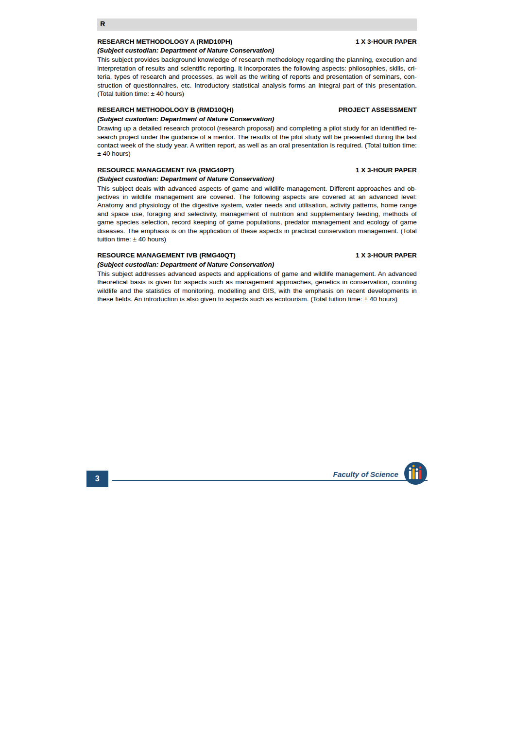R
Research Methodology A (RMD10PH) 1 x 3-hour paper
(Subject custodian: Department of Nature Conservation)
This subject provides background knowledge of research methodology regarding the planning, execution and interpretation of results and scientific reporting. It incorporates the following aspects: philosophies, skills, criteria, types of research and processes, as well as the writing of reports and presentation of seminars, construction of questionnaires, etc. Introductory statistical analysis forms an integral part of this presentation. (Total tuition time: ± 40 hours)
Research Methodology B (RMD10QH) Project assessment
(Subject custodian: Department of Nature Conservation)
Drawing up a detailed research protocol (research proposal) and completing a pilot study for an identified research project under the guidance of a mentor. The results of the pilot study will be presented during the last contact week of the study year. A written report, as well as an oral presentation is required. (Total tuition time: ± 40 hours)
Resource Management IVA (RMG40PT) 1 x 3-hour paper
(Subject custodian: Department of Nature Conservation)
This subject deals with advanced aspects of game and wildlife management. Different approaches and objectives in wildlife management are covered. The following aspects are covered at an advanced level: Anatomy and physiology of the digestive system, water needs and utilisation, activity patterns, home range and space use, foraging and selectivity, management of nutrition and supplementary feeding, methods of game species selection, record keeping of game populations, predator management and ecology of game diseases. The emphasis is on the application of these aspects in practical conservation management. (Total tuition time: ± 40 hours)
Resource Management IVB (RMG40QT) 1 x 3-hour paper
(Subject custodian: Department of Nature Conservation)
This subject addresses advanced aspects and applications of game and wildlife management. An advanced theoretical basis is given for aspects such as management approaches, genetics in conservation, counting wildlife and the statistics of monitoring, modelling and GIS, with the emphasis on recent developments in these fields. An introduction is also given to aspects such as ecotourism. (Total tuition time: ± 40 hours)
3
Faculty of Science